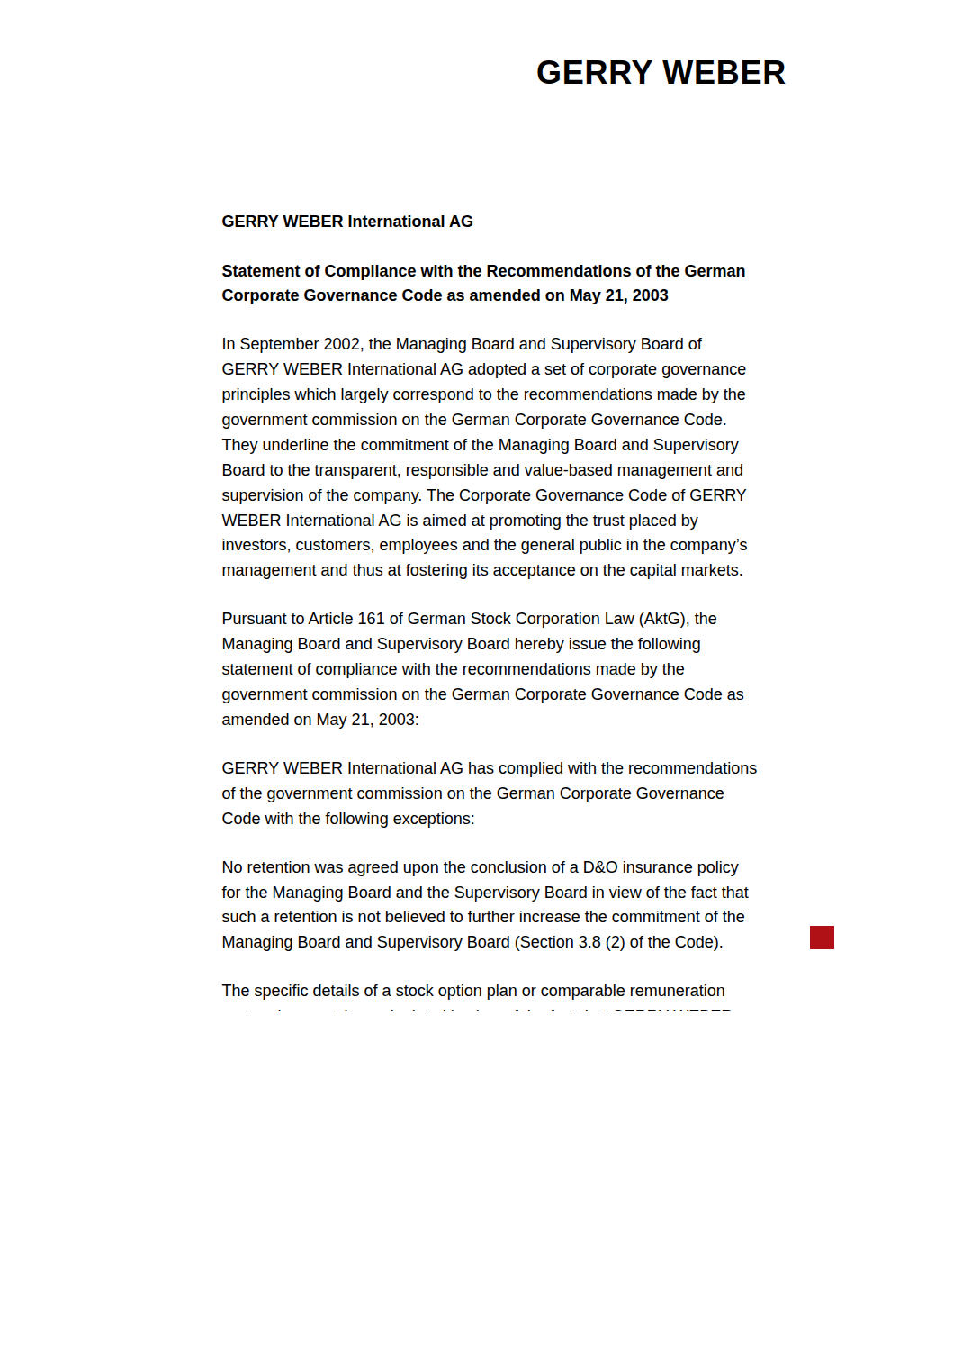GERRY WEBER
GERRY WEBER International AG
Statement of Compliance with the Recommendations of the German Corporate Governance Code as amended on May 21, 2003
In September 2002, the Managing Board and Supervisory Board of GERRY WEBER International AG adopted a set of corporate governance principles which largely correspond to the recommendations made by the government commission on the German Corporate Governance Code. They underline the commitment of the Managing Board and Supervisory Board to the transparent, responsible and value-based management and supervision of the company. The Corporate Governance Code of GERRY WEBER International AG is aimed at promoting the trust placed by investors, customers, employees and the general public in the company’s management and thus at fostering its acceptance on the capital markets.
Pursuant to Article 161 of German Stock Corporation Law (AktG), the Managing Board and Supervisory Board hereby issue the following statement of compliance with the recommendations made by the government commission on the German Corporate Governance Code as amended on May 21, 2003:
GERRY WEBER International AG has complied with the recommendations of the government commission on the German Corporate Governance Code with the following exceptions:
No retention was agreed upon the conclusion of a D&O insurance policy for the Managing Board and the Supervisory Board in view of the fact that such a retention is not believed to further increase the commitment of the Managing Board and Supervisory Board (Section 3.8 (2) of the Code).
The specific details of a stock option plan or comparable remuneration system have not been depicted in view of the fact that GERRY WEBER International AG has not issued any stock options as variable remuneration components to date and does not intend to do so in future. The specific details of any stock option plan or comparable remuneration system will be disclosed in a suitable form. (Section 4.2.3 of the Code).
The remuneration of the members of the Managing Board has not been reported on an individual basis for each Managing Board member in the notes to the consolidated financial statements in view of the fact that this would not provide any additional